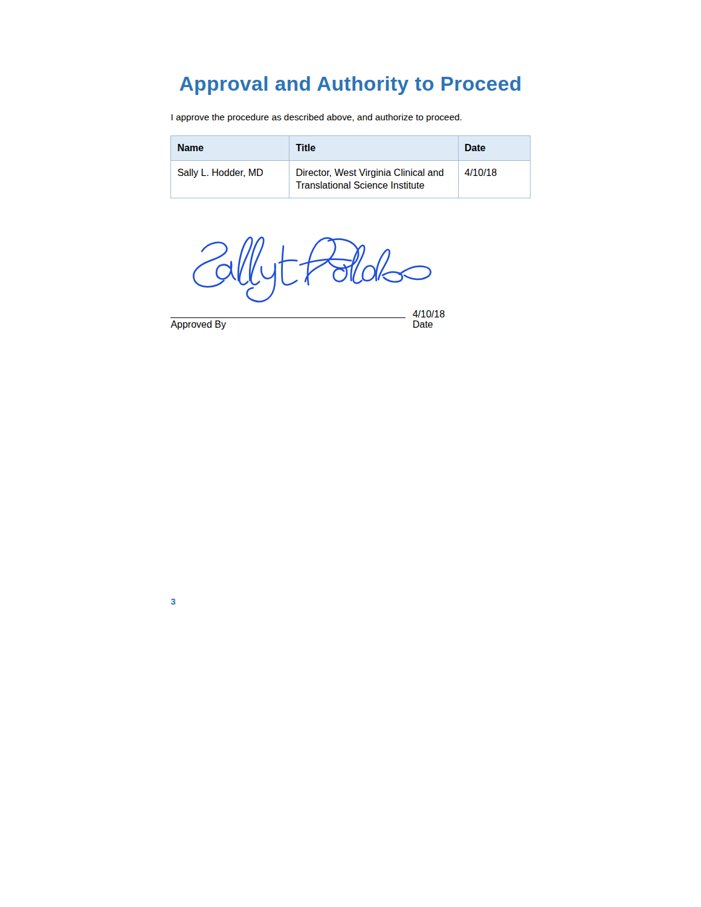Approval and Authority to Proceed
I approve the procedure as described above, and authorize to proceed.
| Name | Title | Date |
| --- | --- | --- |
| Sally L. Hodder, MD | Director, West Virginia Clinical and Translational Science Institute | 4/10/18 |
4/10/18
Approved By
Date
3